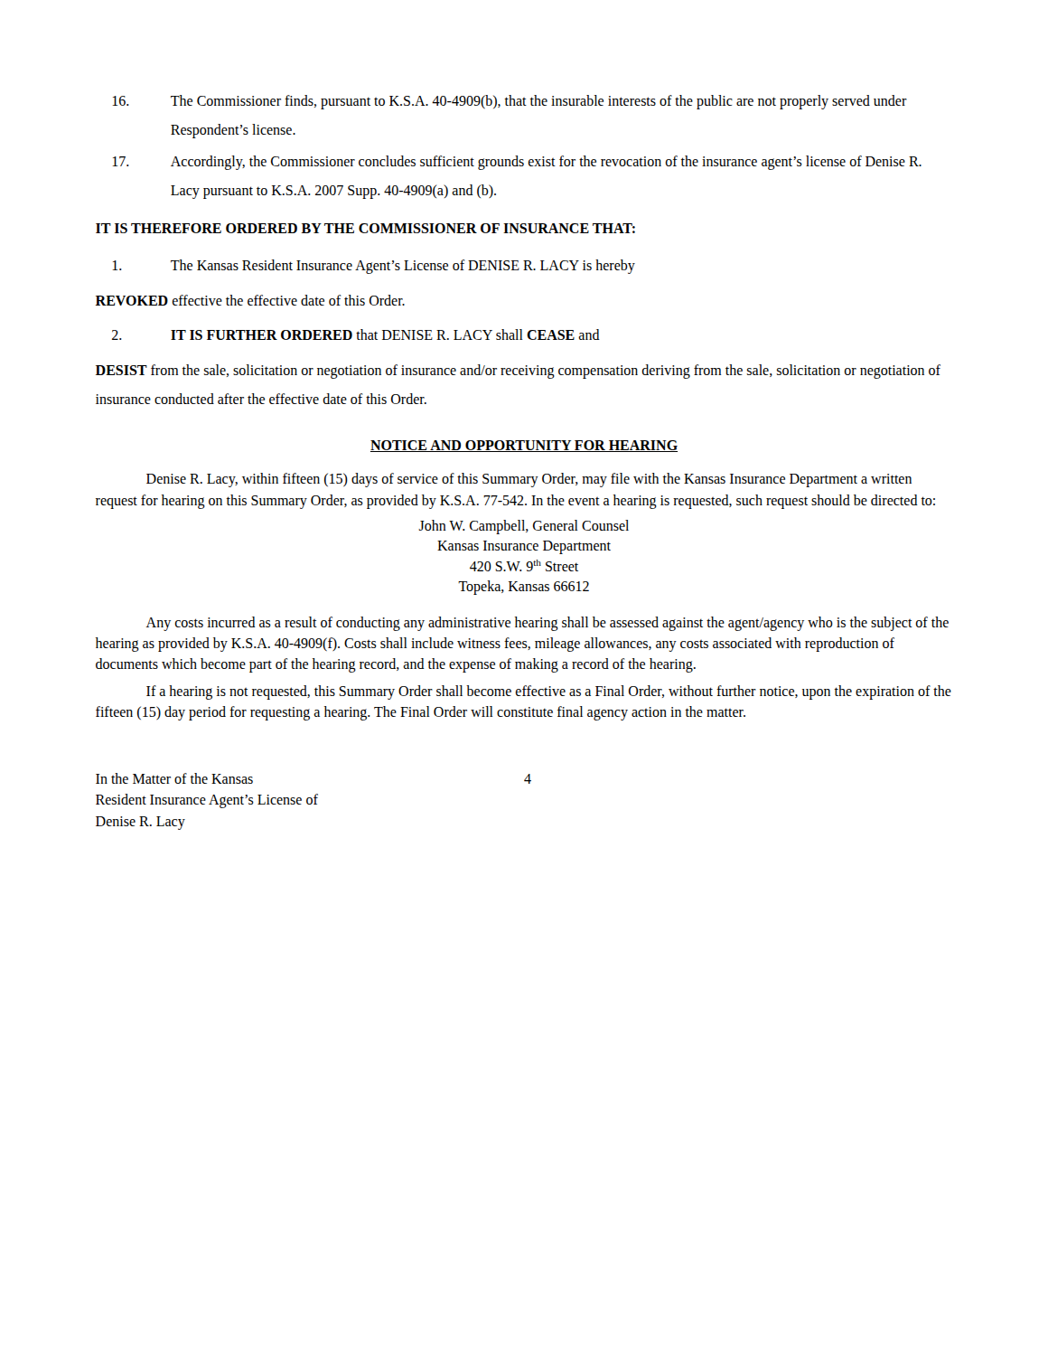16. The Commissioner finds, pursuant to K.S.A. 40-4909(b), that the insurable interests of the public are not properly served under Respondent’s license.
17. Accordingly, the Commissioner concludes sufficient grounds exist for the revocation of the insurance agent’s license of Denise R. Lacy pursuant to K.S.A. 2007 Supp. 40-4909(a) and (b).
IT IS THEREFORE ORDERED BY THE COMMISSIONER OF INSURANCE THAT:
1. The Kansas Resident Insurance Agent’s License of DENISE R. LACY is hereby
REVOKED effective the effective date of this Order.
2. IT IS FURTHER ORDERED that DENISE R. LACY shall CEASE and
DESIST from the sale, solicitation or negotiation of insurance and/or receiving compensation deriving from the sale, solicitation or negotiation of insurance conducted after the effective date of this Order.
NOTICE AND OPPORTUNITY FOR HEARING
Denise R. Lacy, within fifteen (15) days of service of this Summary Order, may file with the Kansas Insurance Department a written request for hearing on this Summary Order, as provided by K.S.A. 77-542. In the event a hearing is requested, such request should be directed to:
John W. Campbell, General Counsel
Kansas Insurance Department
420 S.W. 9th Street
Topeka, Kansas 66612
Any costs incurred as a result of conducting any administrative hearing shall be assessed against the agent/agency who is the subject of the hearing as provided by K.S.A. 40-4909(f). Costs shall include witness fees, mileage allowances, any costs associated with reproduction of documents which become part of the hearing record, and the expense of making a record of the hearing.
If a hearing is not requested, this Summary Order shall become effective as a Final Order, without further notice, upon the expiration of the fifteen (15) day period for requesting a hearing. The Final Order will constitute final agency action in the matter.
4 In the Matter of the Kansas
Resident Insurance Agent’s License of
Denise R. Lacy